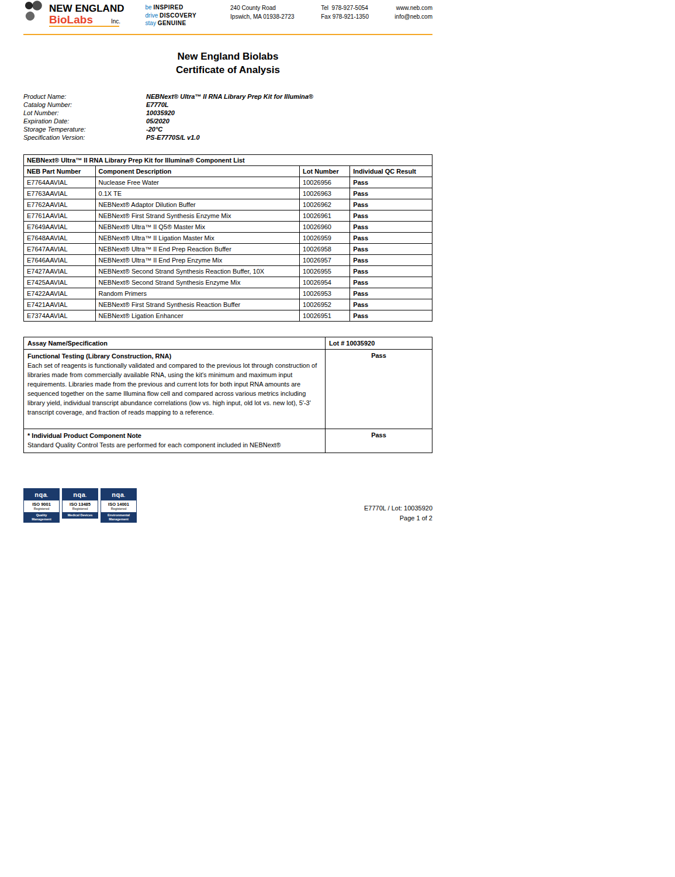NEW ENGLAND BioLabs Inc.
be INSPIRED
drive DISCOVERY
stay GENUINE
240 County Road
Ipswich, MA 01938-2723
Tel 978-927-5054
Fax 978-921-1350
www.neb.com
info@neb.com
New England Biolabs
Certificate of Analysis
| Product Name: | NEBNext® Ultra™ II RNA Library Prep Kit for Illumina® |
| Catalog Number: | E7770L |
| Lot Number: | 10035920 |
| Expiration Date: | 05/2020 |
| Storage Temperature: | -20°C |
| Specification Version: | PS-E7770S/L v1.0 |
| NEBNext® Ultra™ II RNA Library Prep Kit for Illumina® Component List |
| NEB Part Number | Component Description | Lot Number | Individual QC Result |
| E7764AAVIAL | Nuclease Free Water | 10026956 | Pass |
| E7763AAVIAL | 0.1X TE | 10026963 | Pass |
| E7762AAVIAL | NEBNext® Adaptor Dilution Buffer | 10026962 | Pass |
| E7761AAVIAL | NEBNext® First Strand Synthesis Enzyme Mix | 10026961 | Pass |
| E7649AAVIAL | NEBNext® Ultra™ II Q5® Master Mix | 10026960 | Pass |
| E7648AAVIAL | NEBNext® Ultra™ II Ligation Master Mix | 10026959 | Pass |
| E7647AAVIAL | NEBNext® Ultra™ II End Prep Reaction Buffer | 10026958 | Pass |
| E7646AAVIAL | NEBNext® Ultra™ II End Prep Enzyme Mix | 10026957 | Pass |
| E7427AAVIAL | NEBNext® Second Strand Synthesis Reaction Buffer, 10X | 10026955 | Pass |
| E7425AAVIAL | NEBNext® Second Strand Synthesis Enzyme Mix | 10026954 | Pass |
| E7422AAVIAL | Random Primers | 10026953 | Pass |
| E7421AAVIAL | NEBNext® First Strand Synthesis Reaction Buffer | 10026952 | Pass |
| E7374AAVIAL | NEBNext® Ligation Enhancer | 10026951 | Pass |
| Assay Name/Specification | Lot # 10035920 |
| --- | --- |
| Functional Testing (Library Construction, RNA) Each set of reagents is functionally validated and compared to the previous lot through construction of libraries made from commercially available RNA, using the kit's minimum and maximum input requirements. Libraries made from the previous and current lots for both input RNA amounts are sequenced together on the same Illumina flow cell and compared across various metrics including library yield, individual transcript abundance correlations (low vs. high input, old lot vs. new lot), 5'-3' transcript coverage, and fraction of reads mapping to a reference. | Pass |
| * Individual Product Component Note Standard Quality Control Tests are performed for each component included in NEBNext® | Pass |
nqa.
ISO 9001
Registered
Quality
Management
nqa.
ISO 13485
Registered
Medical Devices
nqa.
ISO 14001
Registered
Environmental
Management
E7770L / Lot: 10035920
Page 1 of 2